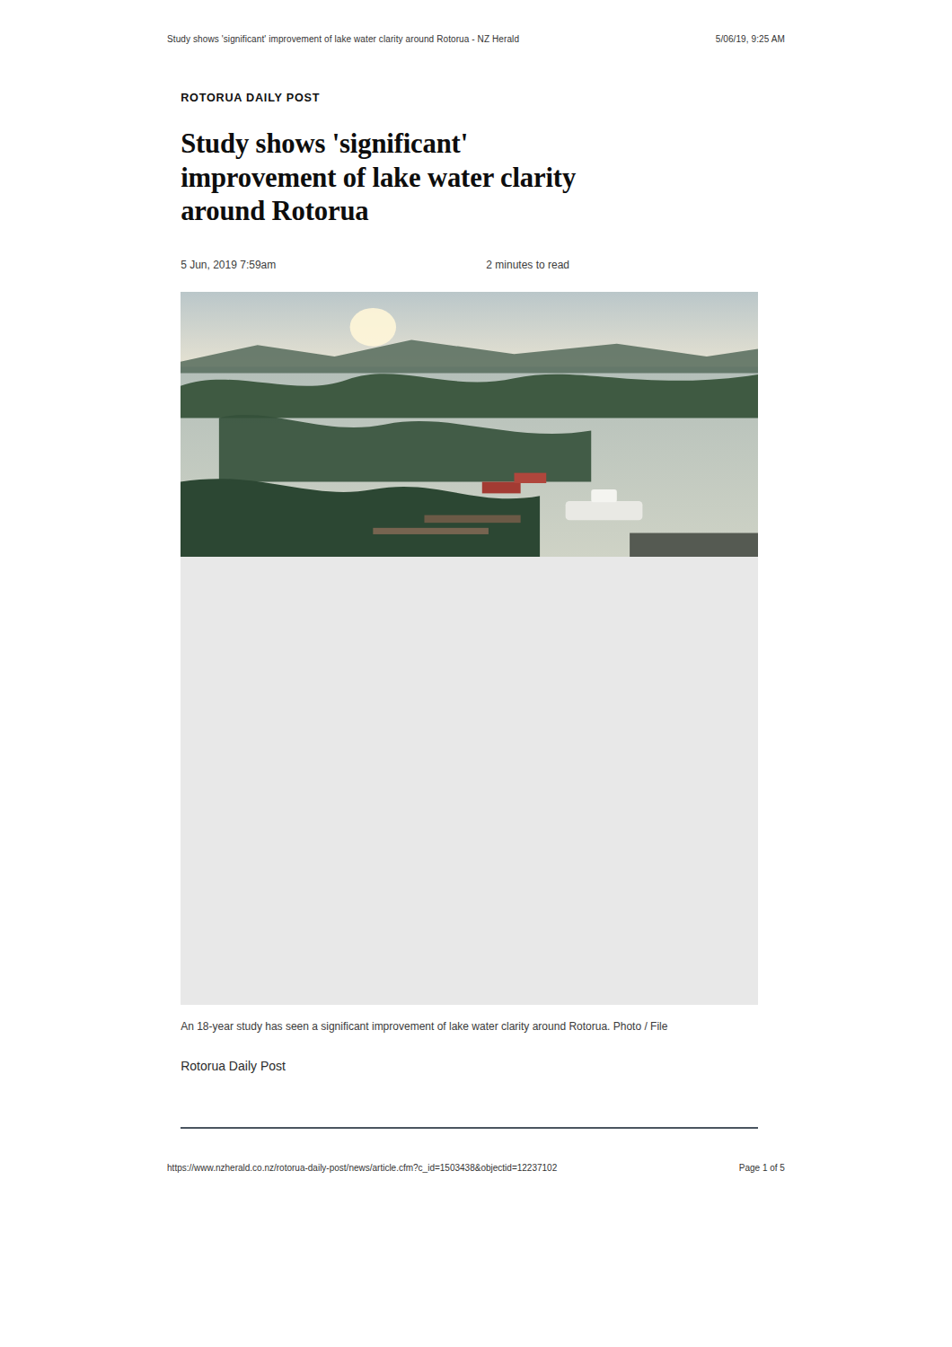Study shows 'significant' improvement of lake water clarity around Rotorua - NZ Herald 5/06/19, 9:25 AM
ROTORUA DAILY POST
Study shows 'significant' improvement of lake water clarity around Rotorua
5 Jun, 2019 7:59am 2 minutes to read
An 18-year study has seen a significant improvement of lake water clarity around Rotorua. Photo / File
Rotorua Daily Post
https://www.nzherald.co.nz/rotorua-daily-post/news/article.cfm?c_id=1503438&objectid=12237102 Page 1 of 5